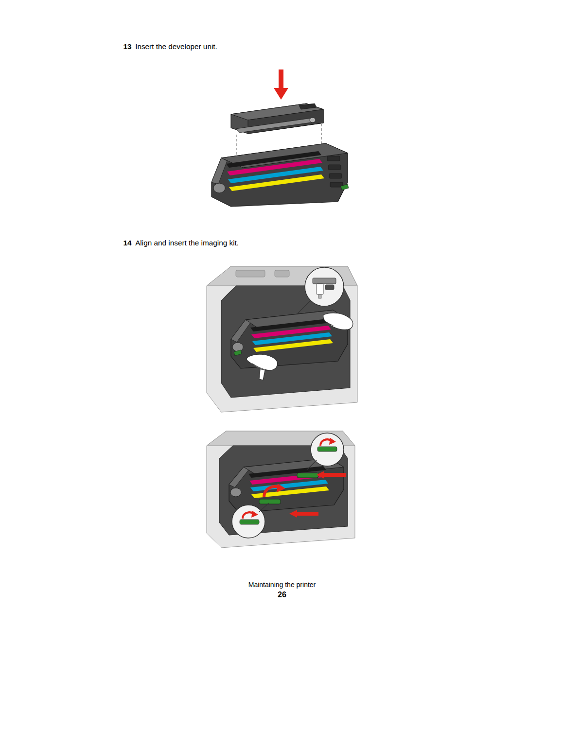13 Insert the developer unit.
14 Align and insert the imaging kit.
Maintaining the printer
26